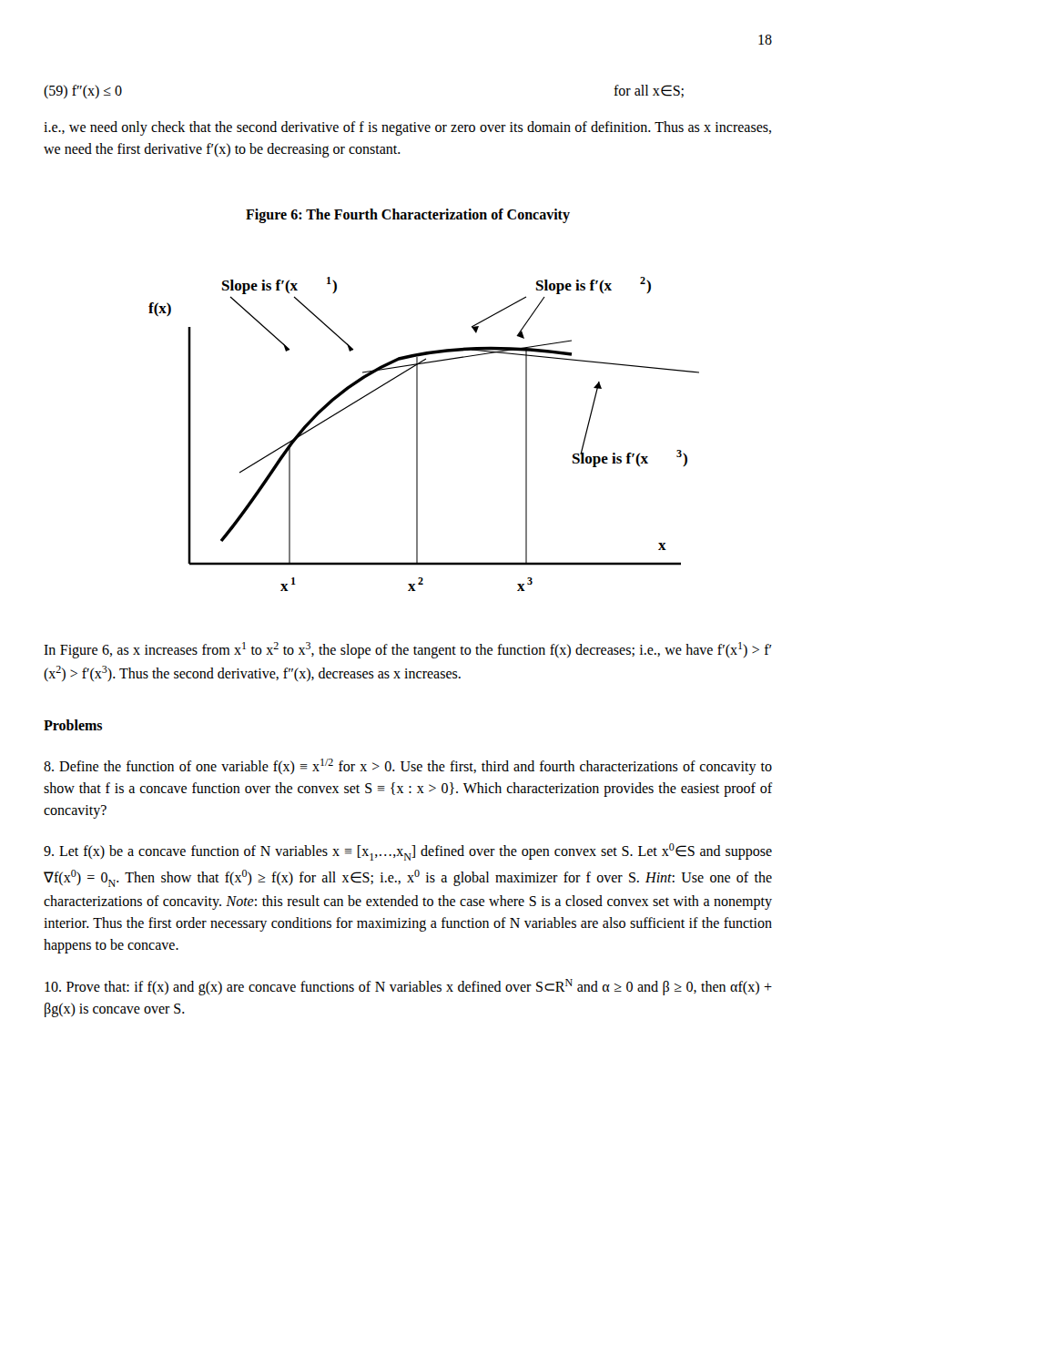18
(59) f″(x) ≤ 0 for all x∈S;
i.e., we need only check that the second derivative of f is negative or zero over its domain of definition. Thus as x increases, we need the first derivative f′(x) to be decreasing or constant.
Figure 6: The Fourth Characterization of Concavity
Slope is f′(x 1 ) Slope is f′(x 2 ) f(x) Slope is f′(x 3 ) x x 1 x 2 x 3
In Figure 6, as x increases from x1 to x2 to x3, the slope of the tangent to the function f(x) decreases; i.e., we have f′(x1) > f′(x2) > f′(x3). Thus the second derivative, f″(x), decreases as x increases.
Problems
8. Define the function of one variable f(x) ≡ x1/2 for x > 0. Use the first, third and fourth characterizations of concavity to show that f is a concave function over the convex set S ≡ {x : x > 0}. Which characterization provides the easiest proof of concavity?
9. Let f(x) be a concave function of N variables x ≡ [x1,…,xN] defined over the open convex set S. Let x0∈S and suppose ∇f(x0) = 0N. Then show that f(x0) ≥ f(x) for all x∈S; i.e., x0 is a global maximizer for f over S. Hint: Use one of the characterizations of concavity. Note: this result can be extended to the case where S is a closed convex set with a nonempty interior. Thus the first order necessary conditions for maximizing a function of N variables are also sufficient if the function happens to be concave.
10. Prove that: if f(x) and g(x) are concave functions of N variables x defined over S⊂RN and α ≥ 0 and β ≥ 0, then αf(x) + βg(x) is concave over S.